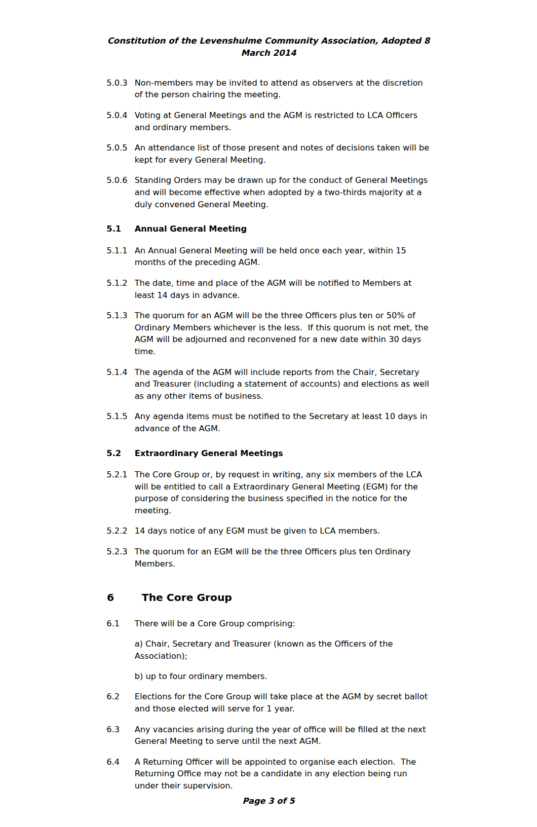Constitution of the Levenshulme Community Association, Adopted 8 March 2014
5.0.3
Non-members may be invited to attend as observers at the discretion of the person chairing the meeting.
5.0.4
Voting at General Meetings and the AGM is restricted to LCA Officers and ordinary members.
5.0.5
An attendance list of those present and notes of decisions taken will be kept for every General Meeting.
5.0.6
Standing Orders may be drawn up for the conduct of General Meetings and will become effective when adopted by a two-thirds majority at a duly convened General Meeting.
5.1 Annual General Meeting
5.1.1
An Annual General Meeting will be held once each year, within 15 months of the preceding AGM.
5.1.2
The date, time and place of the AGM will be notified to Members at least 14 days in advance.
5.1.3
The quorum for an AGM will be the three Officers plus ten or 50% of Ordinary Members whichever is the less. If this quorum is not met, the AGM will be adjourned and reconvened for a new date within 30 days time.
5.1.4
The agenda of the AGM will include reports from the Chair, Secretary and Treasurer (including a statement of accounts) and elections as well as any other items of business.
5.1.5
Any agenda items must be notified to the Secretary at least 10 days in advance of the AGM.
5.2 Extraordinary General Meetings
5.2.1
The Core Group or, by request in writing, any six members of the LCA will be entitled to call a Extraordinary General Meeting (EGM) for the purpose of considering the business specified in the notice for the meeting.
5.2.2
14 days notice of any EGM must be given to LCA members.
5.2.3
The quorum for an EGM will be the three Officers plus ten Ordinary Members.
6 The Core Group
6.1
There will be a Core Group comprising:
a) Chair, Secretary and Treasurer (known as the Officers of the Association);
b) up to four ordinary members.
6.2
Elections for the Core Group will take place at the AGM by secret ballot and those elected will serve for 1 year.
6.3
Any vacancies arising during the year of office will be filled at the next General Meeting to serve until the next AGM.
6.4
A Returning Officer will be appointed to organise each election. The Returning Office may not be a candidate in any election being run under their supervision.
Page 3 of 5